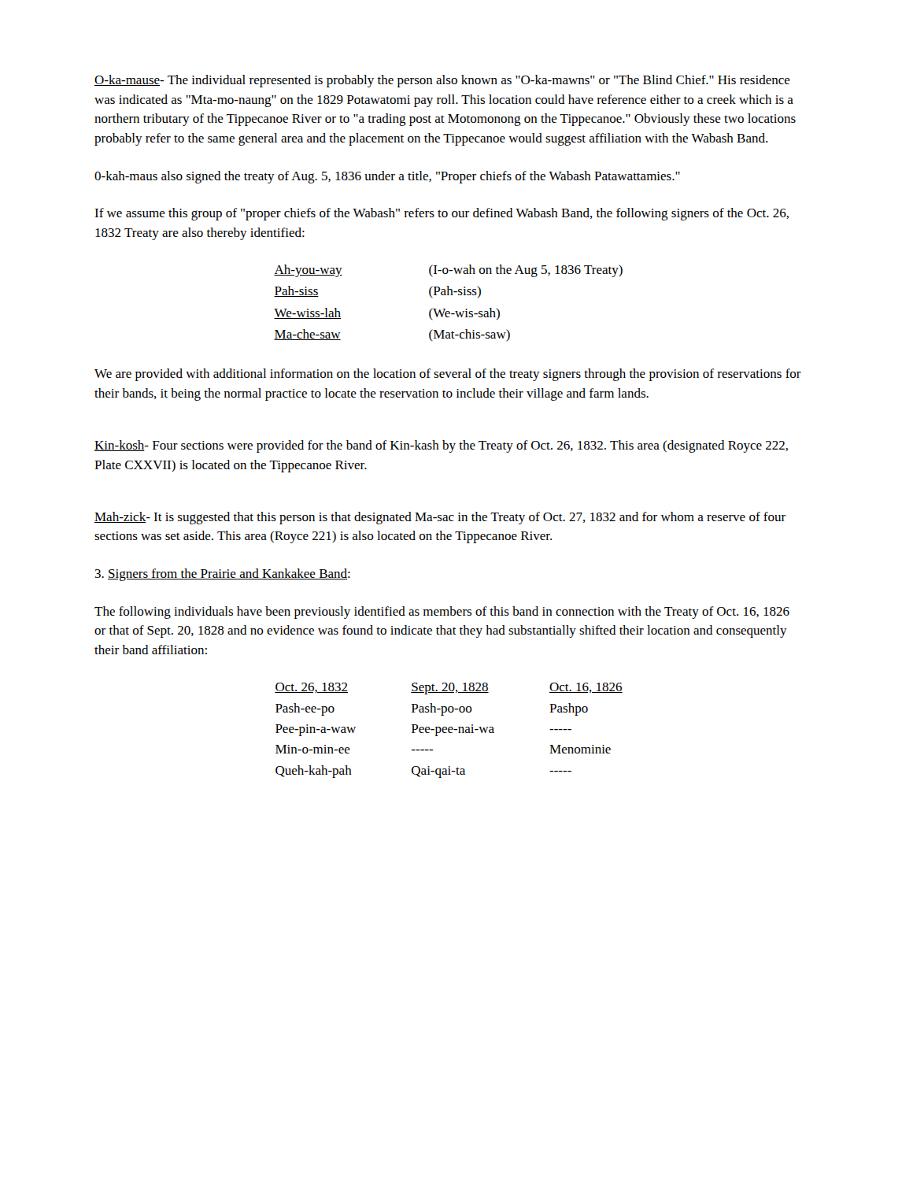O-ka-mause- The individual represented is probably the person also known as "O-ka-mawns" or "The Blind Chief." His residence was indicated as "Mta-mo-naung" on the 1829 Potawatomi pay roll. This location could have reference either to a creek which is a northern tributary of the Tippecanoe River or to "a trading post at Motomonong on the Tippecanoe." Obviously these two locations probably refer to the same general area and the placement on the Tippecanoe would suggest affiliation with the Wabash Band.
0-kah-maus also signed the treaty of Aug. 5, 1836 under a title, "Proper chiefs of the Wabash Patawattamies."
If we assume this group of "proper chiefs of the Wabash" refers to our defined Wabash Band, the following signers of the Oct. 26, 1832 Treaty are also thereby identified:
| Ah-you-way | (I-o-wah on the Aug 5, 1836 Treaty) |
| Pah-siss | (Pah-siss) |
| We-wiss-lah | (We-wis-sah) |
| Ma-che-saw | (Mat-chis-saw) |
We are provided with additional information on the location of several of the treaty signers through the provision of reservations for their bands, it being the normal practice to locate the reservation to include their village and farm lands.
Kin-kosh- Four sections were provided for the band of Kin-kash by the Treaty of Oct. 26, 1832. This area (designated Royce 222, Plate CXXVII) is located on the Tippecanoe River.
Mah-zick- It is suggested that this person is that designated Ma-sac in the Treaty of Oct. 27, 1832 and for whom a reserve of four sections was set aside. This area (Royce 221) is also located on the Tippecanoe River.
3. Signers from the Prairie and Kankakee Band:
The following individuals have been previously identified as members of this band in connection with the Treaty of Oct. 16, 1826 or that of Sept. 20, 1828 and no evidence was found to indicate that they had substantially shifted their location and consequently their band affiliation:
| Oct. 26, 1832 | Sept. 20, 1828 | Oct. 16, 1826 |
| --- | --- | --- |
| Pash-ee-po | Pash-po-oo | Pashpo |
| Pee-pin-a-waw | Pee-pee-nai-wa | ----- |
| Min-o-min-ee | ----- | Menominie |
| Queh-kah-pah | Qai-qai-ta | ----- |